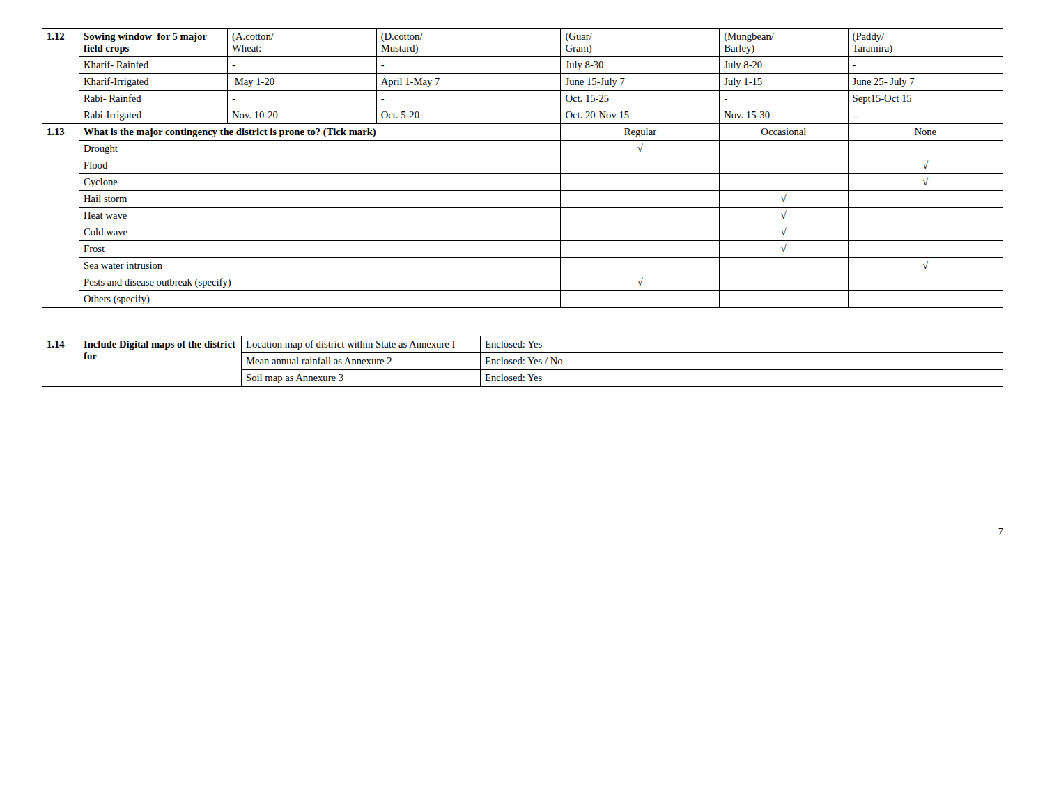| 1.12 | Sowing window for 5 major field crops | (A.cotton/ Wheat: | (D.cotton/ Mustard) | (Guar/ Gram) | (Mungbean/ Barley) | (Paddy/ Taramira) |
| Kharif- Rainfed | - | - | July 8-30 | July 8-20 | - |
| Kharif-Irrigated | May 1-20 | April 1-May 7 | June 15-July 7 | July 1-15 | June 25- July 7 |
| Rabi- Rainfed | - | - | Oct. 15-25 | - | Sept15-Oct 15 |
| Rabi-Irrigated | Nov. 10-20 | Oct. 5-20 | Oct. 20-Nov 15 | Nov. 15-30 | -- |
| 1.13 | What is the major contingency the district is prone to? (Tick mark) | Regular | Occasional | None |
| Drought | √ | | |
| Flood | | | √ |
| Cyclone | | | √ |
| Hail storm | | √ | |
| Heat wave | | √ | |
| Cold wave | | √ | |
| Frost | | √ | |
| Sea water intrusion | | | √ |
| Pests and disease outbreak (specify) | √ | | |
| Others (specify) | | | |
| 1.14 | Include Digital maps of the district for | Location map of district within State as Annexure I | Enclosed: Yes |
| Mean annual rainfall as Annexure 2 | Enclosed: Yes / No |
| Soil map as Annexure 3 | Enclosed: Yes |
7